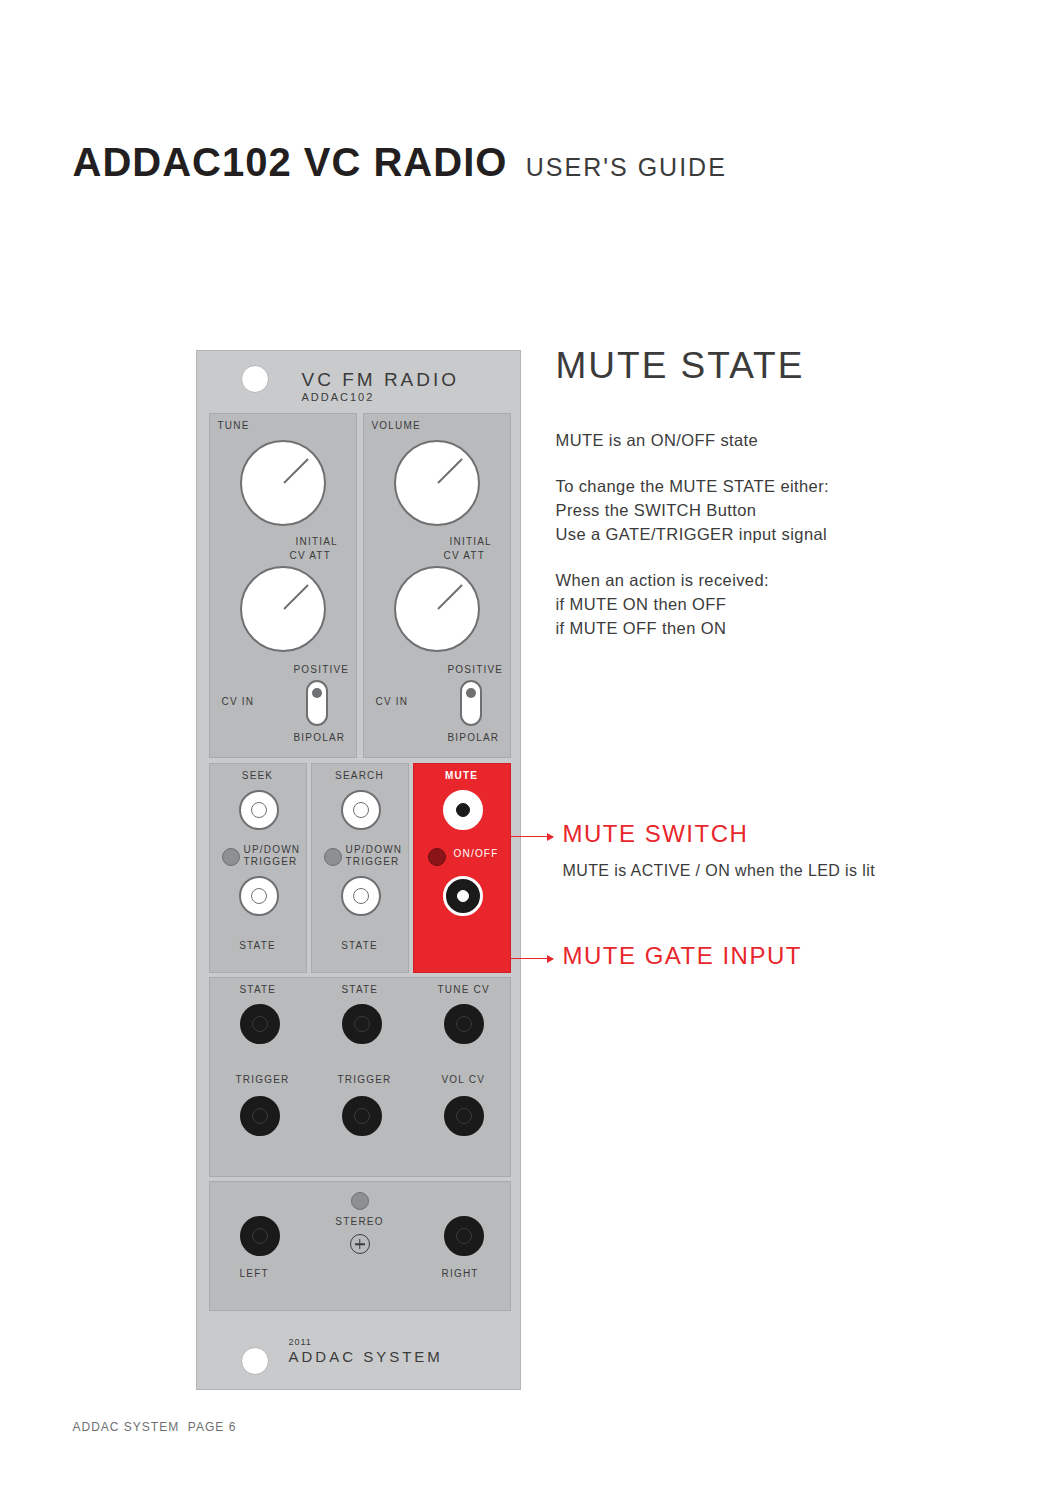ADDAC102 VC Radio
User's Guide
VC FM RADIO ADDAC102
Tune Initial CV ATT Positive CV IN Bipolar
Volume Initial CV ATT Positive CV IN Bipolar
Seek Up/Down Trigger State
Search Up/Down Trigger State
Mute ON/OFF
State State Tune CV Trigger Trigger Vol CV
Stereo Left Right
2011 ADDAC SYSTEM
Mute State
MUTE is an ON/OFF state
To change the MUTE STATE either:
Press the SWITCH Button
Use a GATE/TRIGGER input signal
When an action is received:
if MUTE ON then OFF
if MUTE OFF then ON
Mute Switch MUTE is ACTIVE / ON when the LED is lit
Mute Gate Input
ADDAC System page 6